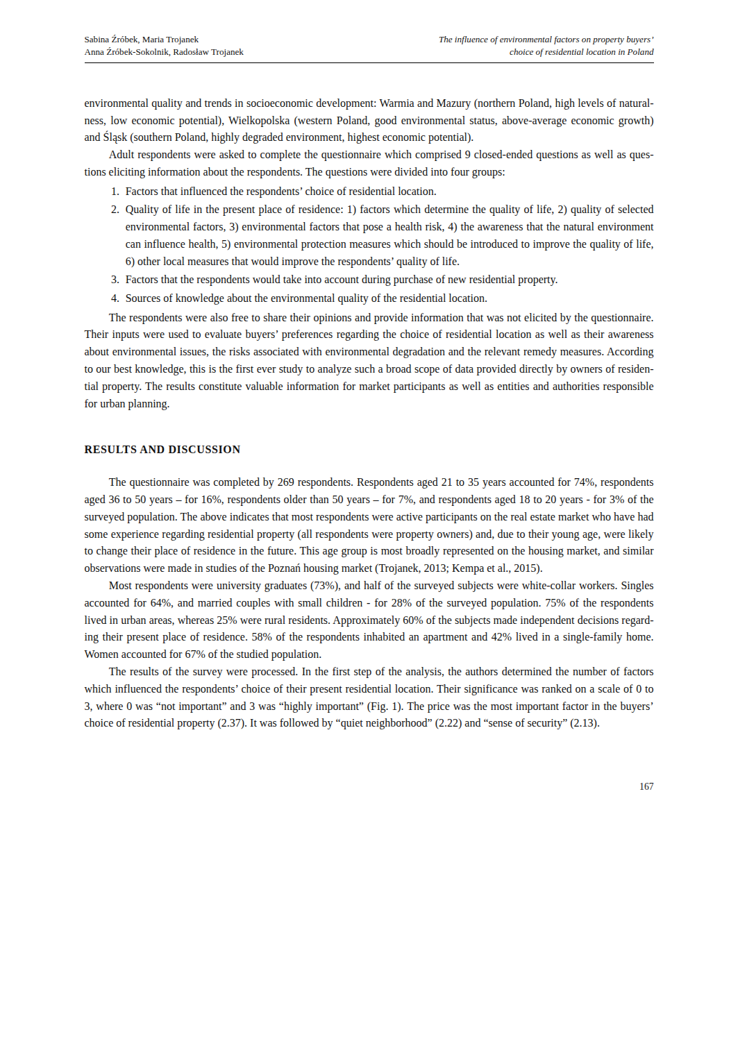Sabina Źróbek, Maria Trojanek
Anna Źróbek-Sokolnik, Radosław Trojanek
The influence of environmental factors on property buyers’
choice of residential location in Poland
environmental quality and trends in socioeconomic development: Warmia and Mazury (northern Poland, high levels of naturalness, low economic potential), Wielkopolska (western Poland, good environmental status, above-average economic growth) and Śląsk (southern Poland, highly degraded environment, highest economic potential).
Adult respondents were asked to complete the questionnaire which comprised 9 closed-ended questions as well as questions eliciting information about the respondents. The questions were divided into four groups:
Factors that influenced the respondents’ choice of residential location.
Quality of life in the present place of residence: 1) factors which determine the quality of life, 2) quality of selected environmental factors, 3) environmental factors that pose a health risk, 4) the awareness that the natural environment can influence health, 5) environmental protection measures which should be introduced to improve the quality of life, 6) other local measures that would improve the respondents’ quality of life.
Factors that the respondents would take into account during purchase of new residential property.
Sources of knowledge about the environmental quality of the residential location.
The respondents were also free to share their opinions and provide information that was not elicited by the questionnaire. Their inputs were used to evaluate buyers’ preferences regarding the choice of residential location as well as their awareness about environmental issues, the risks associated with environmental degradation and the relevant remedy measures. According to our best knowledge, this is the first ever study to analyze such a broad scope of data provided directly by owners of residential property. The results constitute valuable information for market participants as well as entities and authorities responsible for urban planning.
Results and discussion
The questionnaire was completed by 269 respondents. Respondents aged 21 to 35 years accounted for 74%, respondents aged 36 to 50 years – for 16%, respondents older than 50 years – for 7%, and respondents aged 18 to 20 years - for 3% of the surveyed population. The above indicates that most respondents were active participants on the real estate market who have had some experience regarding residential property (all respondents were property owners) and, due to their young age, were likely to change their place of residence in the future. This age group is most broadly represented on the housing market, and similar observations were made in studies of the Poznań housing market (Trojanek, 2013; Kempa et al., 2015).
Most respondents were university graduates (73%), and half of the surveyed subjects were white-collar workers. Singles accounted for 64%, and married couples with small children - for 28% of the surveyed population. 75% of the respondents lived in urban areas, whereas 25% were rural residents. Approximately 60% of the subjects made independent decisions regarding their present place of residence. 58% of the respondents inhabited an apartment and 42% lived in a single-family home. Women accounted for 67% of the studied population.
The results of the survey were processed. In the first step of the analysis, the authors determined the number of factors which influenced the respondents’ choice of their present residential location. Their significance was ranked on a scale of 0 to 3, where 0 was “not important” and 3 was “highly important” (Fig. 1). The price was the most important factor in the buyers’ choice of residential property (2.37). It was followed by “quiet neighborhood” (2.22) and “sense of security” (2.13).
167